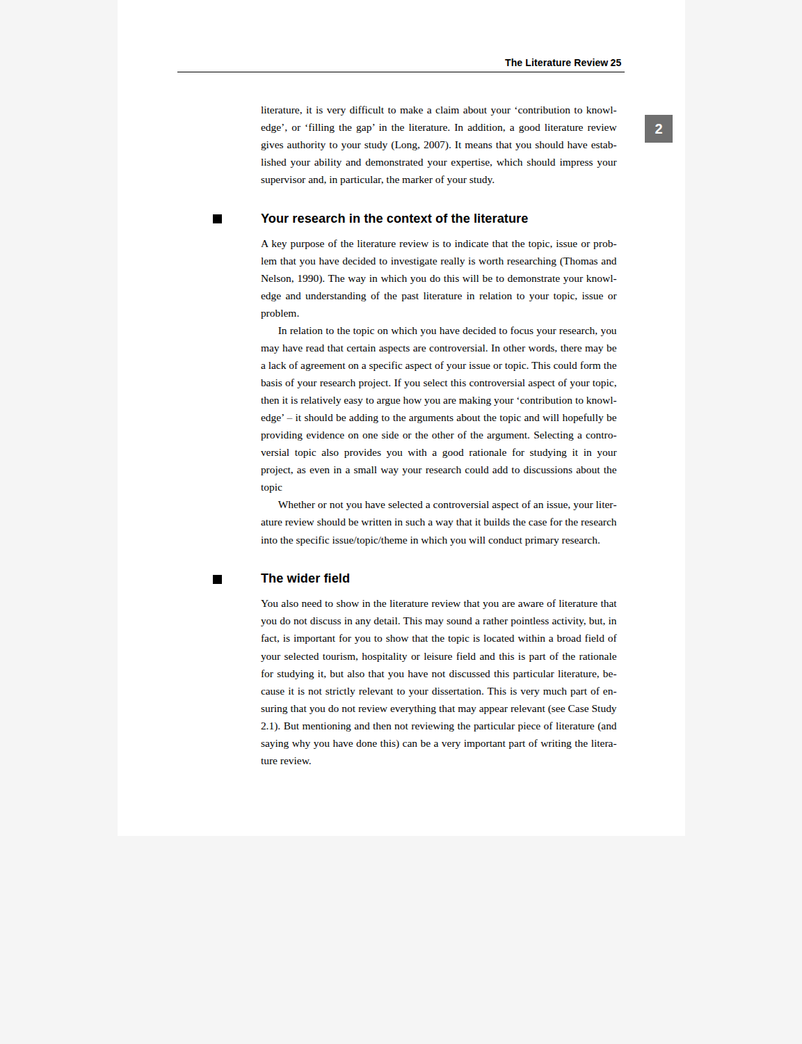The Literature Review 25
2
literature, it is very difficult to make a claim about your ‘contribution to knowledge’, or ‘filling the gap’ in the literature. In addition, a good literature review gives authority to your study (Long, 2007). It means that you should have established your ability and demonstrated your expertise, which should impress your supervisor and, in particular, the marker of your study.
Your research in the context of the literature
A key purpose of the literature review is to indicate that the topic, issue or problem that you have decided to investigate really is worth researching (Thomas and Nelson, 1990). The way in which you do this will be to demonstrate your knowledge and understanding of the past literature in relation to your topic, issue or problem.
In relation to the topic on which you have decided to focus your research, you may have read that certain aspects are controversial. In other words, there may be a lack of agreement on a specific aspect of your issue or topic. This could form the basis of your research project. If you select this controversial aspect of your topic, then it is relatively easy to argue how you are making your ‘contribution to knowledge’ – it should be adding to the arguments about the topic and will hopefully be providing evidence on one side or the other of the argument. Selecting a controversial topic also provides you with a good rationale for studying it in your project, as even in a small way your research could add to discussions about the topic
Whether or not you have selected a controversial aspect of an issue, your literature review should be written in such a way that it builds the case for the research into the specific issue/topic/theme in which you will conduct primary research.
The wider field
You also need to show in the literature review that you are aware of literature that you do not discuss in any detail. This may sound a rather pointless activity, but, in fact, is important for you to show that the topic is located within a broad field of your selected tourism, hospitality or leisure field and this is part of the rationale for studying it, but also that you have not discussed this particular literature, because it is not strictly relevant to your dissertation. This is very much part of ensuring that you do not review everything that may appear relevant (see Case Study 2.1). But mentioning and then not reviewing the particular piece of literature (and saying why you have done this) can be a very important part of writing the literature review.